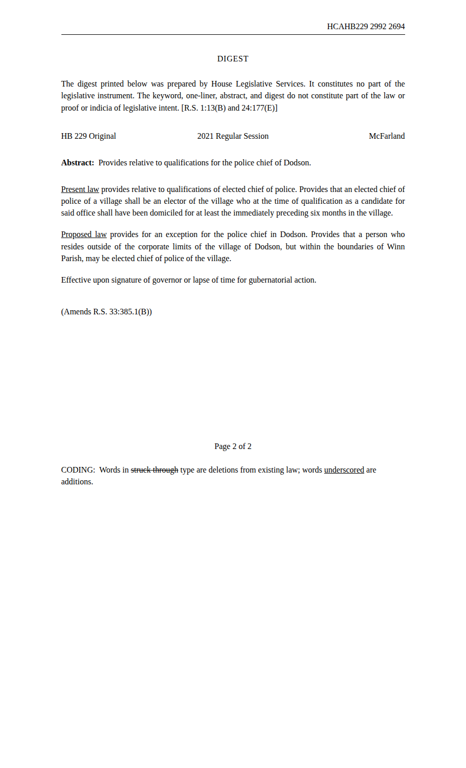HCAHB229 2992 2694
DIGEST
The digest printed below was prepared by House Legislative Services. It constitutes no part of the legislative instrument. The keyword, one-liner, abstract, and digest do not constitute part of the law or proof or indicia of legislative intent. [R.S. 1:13(B) and 24:177(E)]
| HB 229 Original | 2021 Regular Session | McFarland |
Abstract: Provides relative to qualifications for the police chief of Dodson.
Present law provides relative to qualifications of elected chief of police. Provides that an elected chief of police of a village shall be an elector of the village who at the time of qualification as a candidate for said office shall have been domiciled for at least the immediately preceding six months in the village.
Proposed law provides for an exception for the police chief in Dodson. Provides that a person who resides outside of the corporate limits of the village of Dodson, but within the boundaries of Winn Parish, may be elected chief of police of the village.
Effective upon signature of governor or lapse of time for gubernatorial action.
(Amends R.S. 33:385.1(B))
Page 2 of 2
CODING: Words in struck through type are deletions from existing law; words underscored are additions.